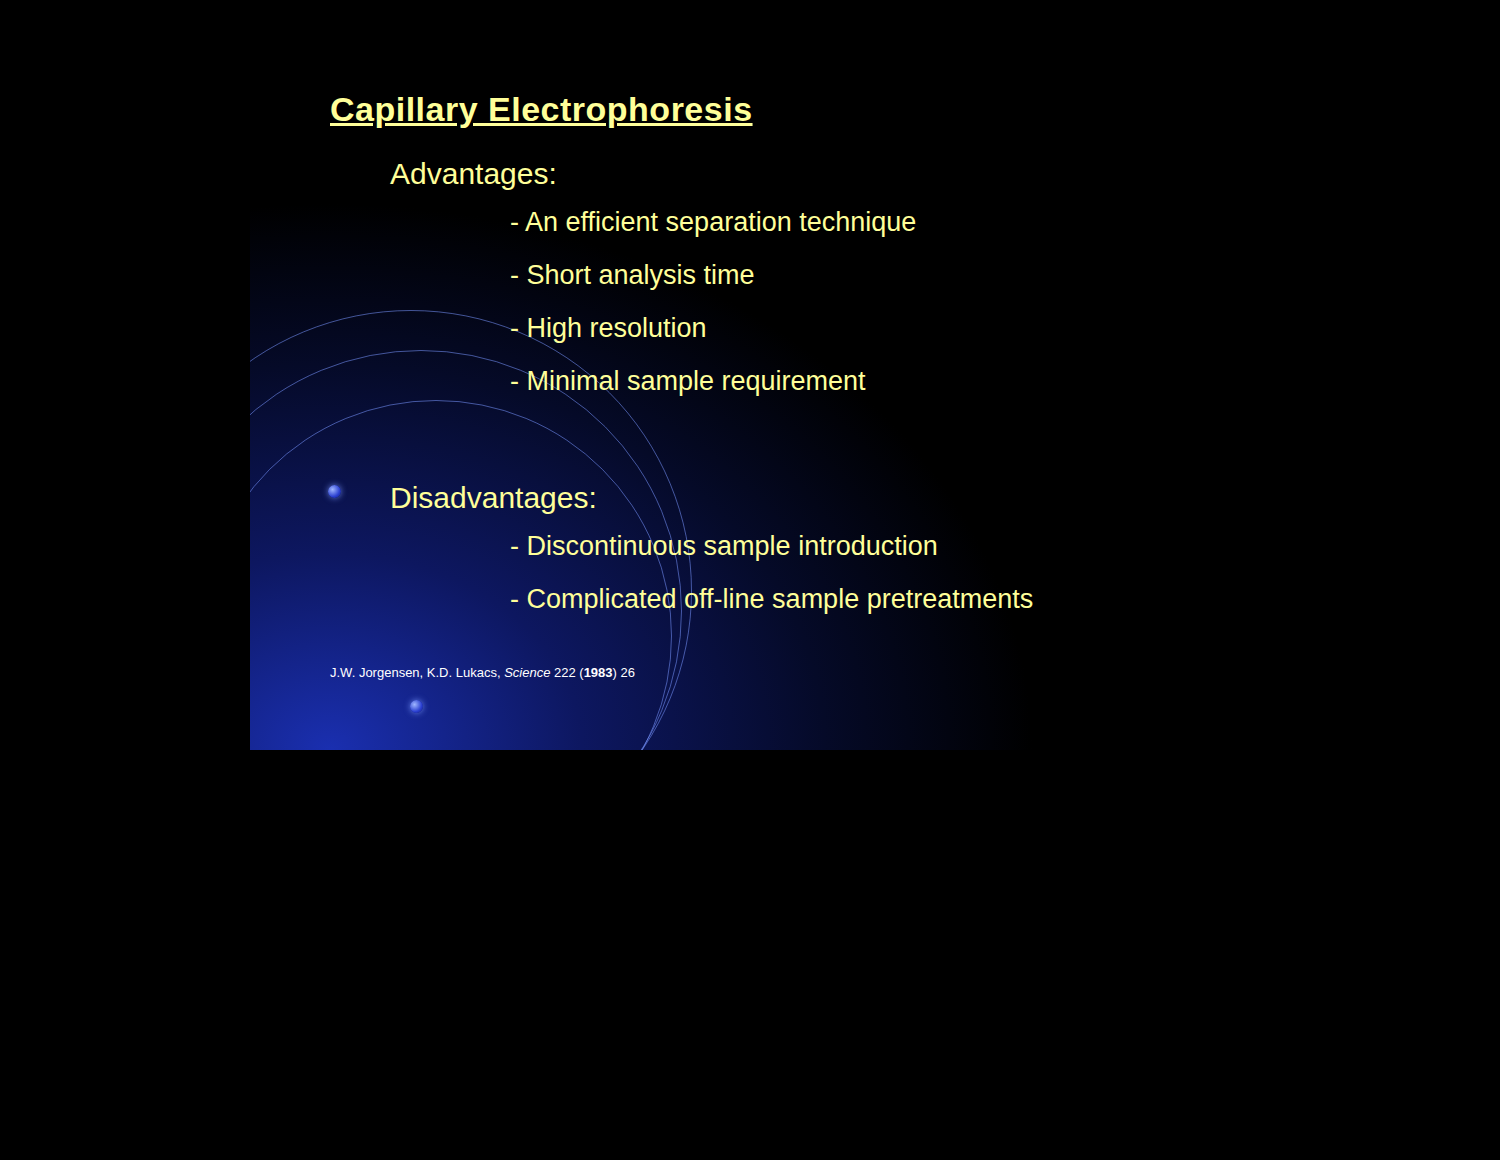Capillary Electrophoresis
Advantages:
- An efficient separation technique
- Short analysis time
- High resolution
- Minimal sample requirement
Disadvantages:
- Discontinuous sample introduction
- Complicated off-line sample pretreatments
J.W. Jorgensen, K.D. Lukacs, Science 222 (1983) 26